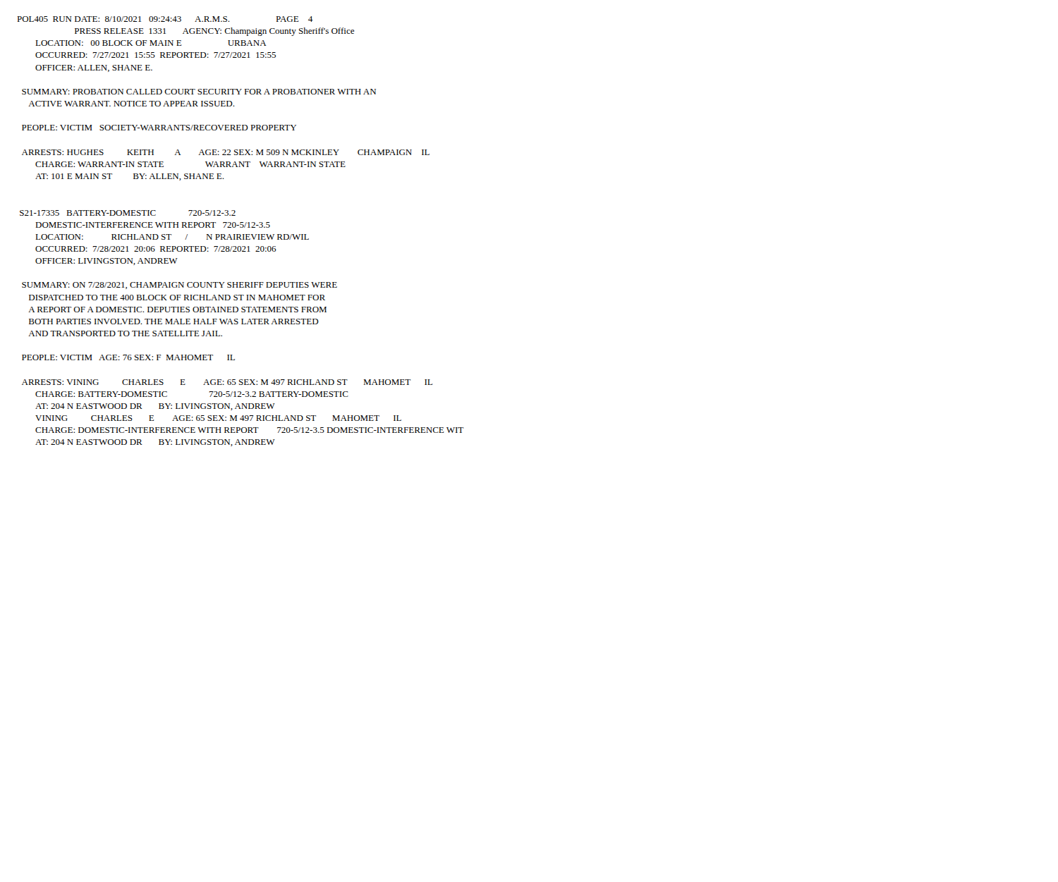POL405  RUN DATE:  8/10/2021   09:24:43      A.R.M.S.                    PAGE    4
                         PRESS RELEASE  1331       AGENCY: Champaign County Sheriff's Office
        LOCATION:   00 BLOCK OF MAIN E                    URBANA
        OCCURRED:  7/27/2021  15:55  REPORTED:  7/27/2021  15:55
        OFFICER: ALLEN, SHANE E.

  SUMMARY: PROBATION CALLED COURT SECURITY FOR A PROBATIONER WITH AN
     ACTIVE WARRANT. NOTICE TO APPEAR ISSUED.

  PEOPLE: VICTIM   SOCIETY-WARRANTS/RECOVERED PROPERTY

  ARRESTS: HUGHES          KEITH         A        AGE: 22 SEX: M 509 N MCKINLEY        CHAMPAIGN    IL
        CHARGE: WARRANT-IN STATE                  WARRANT    WARRANT-IN STATE
        AT: 101 E MAIN ST         BY: ALLEN, SHANE E.


 S21-17335   BATTERY-DOMESTIC              720-5/12-3.2
        DOMESTIC-INTERFERENCE WITH REPORT   720-5/12-3.5
        LOCATION:            RICHLAND ST      /        N PRAIRIEVIEW RD/WIL
        OCCURRED:  7/28/2021  20:06  REPORTED:  7/28/2021  20:06
        OFFICER: LIVINGSTON, ANDREW

  SUMMARY: ON 7/28/2021, CHAMPAIGN COUNTY SHERIFF DEPUTIES WERE
     DISPATCHED TO THE 400 BLOCK OF RICHLAND ST IN MAHOMET FOR
     A REPORT OF A DOMESTIC. DEPUTIES OBTAINED STATEMENTS FROM
     BOTH PARTIES INVOLVED. THE MALE HALF WAS LATER ARRESTED
     AND TRANSPORTED TO THE SATELLITE JAIL.

  PEOPLE: VICTIM   AGE: 76 SEX: F  MAHOMET      IL

  ARRESTS: VINING          CHARLES       E        AGE: 65 SEX: M 497 RICHLAND ST       MAHOMET      IL
        CHARGE: BATTERY-DOMESTIC                  720-5/12-3.2 BATTERY-DOMESTIC
        AT: 204 N EASTWOOD DR       BY: LIVINGSTON, ANDREW
        VINING          CHARLES       E        AGE: 65 SEX: M 497 RICHLAND ST       MAHOMET      IL
        CHARGE: DOMESTIC-INTERFERENCE WITH REPORT        720-5/12-3.5 DOMESTIC-INTERFERENCE WIT
        AT: 204 N EASTWOOD DR       BY: LIVINGSTON, ANDREW